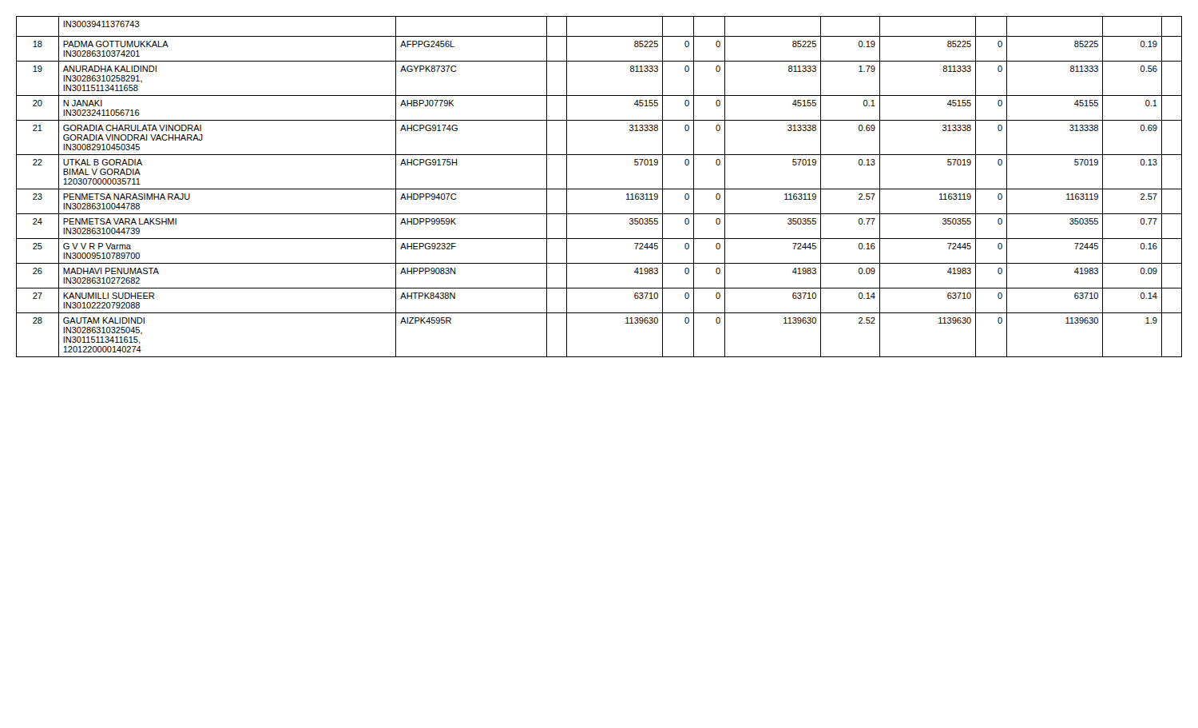| | IN30039411376743 | | | | | | | | | | | | |
| 18 | PADMA GOTTUMUKKALA IN30286310374201 | AFPPG2456L | | 85225 | 0 | 0 | 85225 | 0.19 | 85225 | 0 | 85225 | 0.19 | |
| 19 | ANURADHA KALIDINDI IN30286310258291, IN30115113411658 | AGYPK8737C | | 811333 | 0 | 0 | 811333 | 1.79 | 811333 | 0 | 811333 | 0.56 | |
| 20 | N JANAKI IN30232411056716 | AHBPJ0779K | | 45155 | 0 | 0 | 45155 | 0.1 | 45155 | 0 | 45155 | 0.1 | |
| 21 | GORADIA CHARULATA VINODRAI GORADIA VINODRAI VACHHARAJ IN30082910450345 | AHCPG9174G | | 313338 | 0 | 0 | 313338 | 0.69 | 313338 | 0 | 313338 | 0.69 | |
| 22 | UTKAL B GORADIA BIMAL V GORADIA 1203070000035711 | AHCPG9175H | | 57019 | 0 | 0 | 57019 | 0.13 | 57019 | 0 | 57019 | 0.13 | |
| 23 | PENMETSA NARASIMHA RAJU IN30286310044788 | AHDPP9407C | | 1163119 | 0 | 0 | 1163119 | 2.57 | 1163119 | 0 | 1163119 | 2.57 | |
| 24 | PENMETSA VARA LAKSHMI IN30286310044739 | AHDPP9959K | | 350355 | 0 | 0 | 350355 | 0.77 | 350355 | 0 | 350355 | 0.77 | |
| 25 | G V V R P Varma IN30009510789700 | AHEPG9232F | | 72445 | 0 | 0 | 72445 | 0.16 | 72445 | 0 | 72445 | 0.16 | |
| 26 | MADHAVI PENUMASTA IN30286310272682 | AHPPP9083N | | 41983 | 0 | 0 | 41983 | 0.09 | 41983 | 0 | 41983 | 0.09 | |
| 27 | KANUMILLI SUDHEER IN30102220792088 | AHTPK8438N | | 63710 | 0 | 0 | 63710 | 0.14 | 63710 | 0 | 63710 | 0.14 | |
| 28 | GAUTAM KALIDINDI IN30286310325045, IN30115113411615, 1201220000140274 | AIZPK4595R | | 1139630 | 0 | 0 | 1139630 | 2.52 | 1139630 | 0 | 1139630 | 1.9 | |